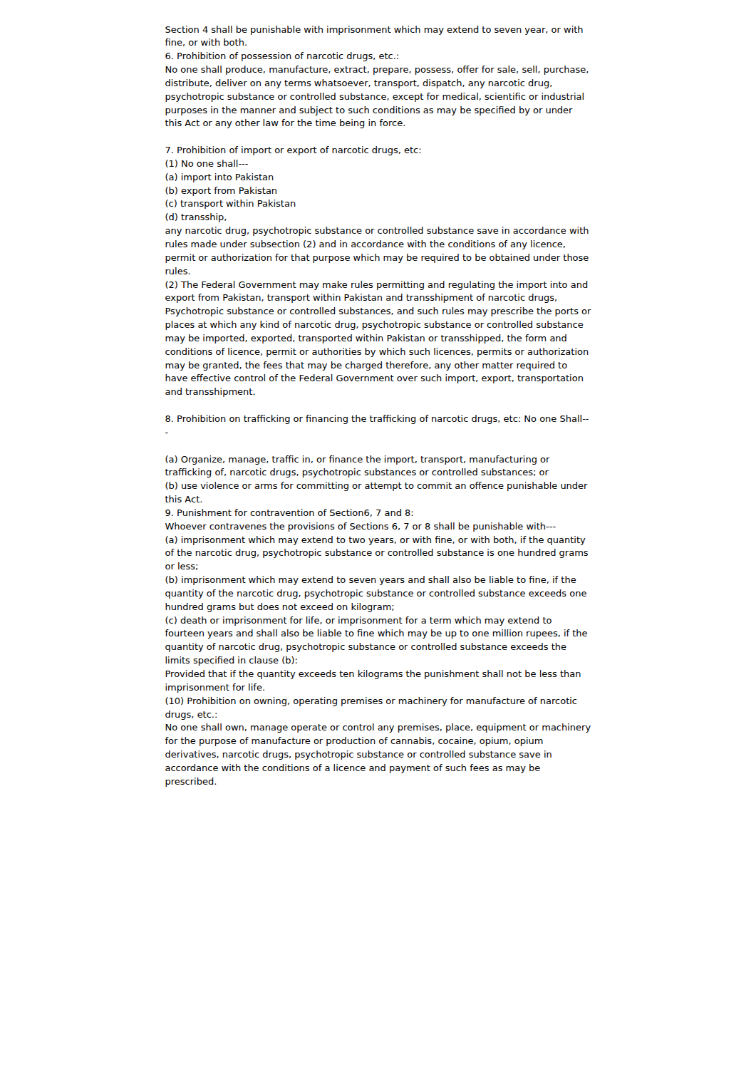Section 4 shall be punishable with imprisonment which may extend to seven year, or with fine, or with both.
6. Prohibition of possession of narcotic drugs, etc.:
No one shall produce, manufacture, extract, prepare, possess, offer for sale, sell, purchase, distribute, deliver on any terms whatsoever, transport, dispatch, any narcotic drug, psychotropic substance or controlled substance, except for medical, scientific or industrial purposes in the manner and subject to such conditions as may be specified by or under this Act or any other law for the time being in force.
7. Prohibition of import or export of narcotic drugs, etc:
(1) No one shall---
(a) import into Pakistan
(b) export from Pakistan
(c) transport within Pakistan
(d) transship,
any narcotic drug, psychotropic substance or controlled substance save in accordance with rules made under subsection (2) and in accordance with the conditions of any licence, permit or authorization for that purpose which may be required to be obtained under those rules.
(2) The Federal Government may make rules permitting and regulating the import into and export from Pakistan, transport within Pakistan and transshipment of narcotic drugs, Psychotropic substance or controlled substances, and such rules may prescribe the ports or places at which any kind of narcotic drug, psychotropic substance or controlled substance may be imported, exported, transported within Pakistan or transshipped, the form and conditions of licence, permit or authorities by which such licences, permits or authorization may be granted, the fees that may be charged therefore, any other matter required to have effective control of the Federal Government over such import, export, transportation and transshipment.
8. Prohibition on trafficking or financing the trafficking of narcotic drugs, etc: No one Shall---
(a) Organize, manage, traffic in, or finance the import, transport, manufacturing or trafficking of, narcotic drugs, psychotropic substances or controlled substances; or
(b) use violence or arms for committing or attempt to commit an offence punishable under this Act.
9. Punishment for contravention of Section6, 7 and 8:
Whoever contravenes the provisions of Sections 6, 7 or 8 shall be punishable with---
(a) imprisonment which may extend to two years, or with fine, or with both, if the quantity of the narcotic drug, psychotropic substance or controlled substance is one hundred grams or less;
(b) imprisonment which may extend to seven years and shall also be liable to fine, if the quantity of the narcotic drug, psychotropic substance or controlled substance exceeds one hundred grams but does not exceed on kilogram;
(c) death or imprisonment for life, or imprisonment for a term which may extend to fourteen years and shall also be liable to fine which may be up to one million rupees, if the quantity of narcotic drug, psychotropic substance or controlled substance exceeds the limits specified in clause (b):
Provided that if the quantity exceeds ten kilograms the punishment shall not be less than imprisonment for life.
(10) Prohibition on owning, operating premises or machinery for manufacture of narcotic drugs, etc.:
No one shall own, manage operate or control any premises, place, equipment or machinery for the purpose of manufacture or production of cannabis, cocaine, opium, opium derivatives, narcotic drugs, psychotropic substance or controlled substance save in accordance with the conditions of a licence and payment of such fees as may be prescribed.